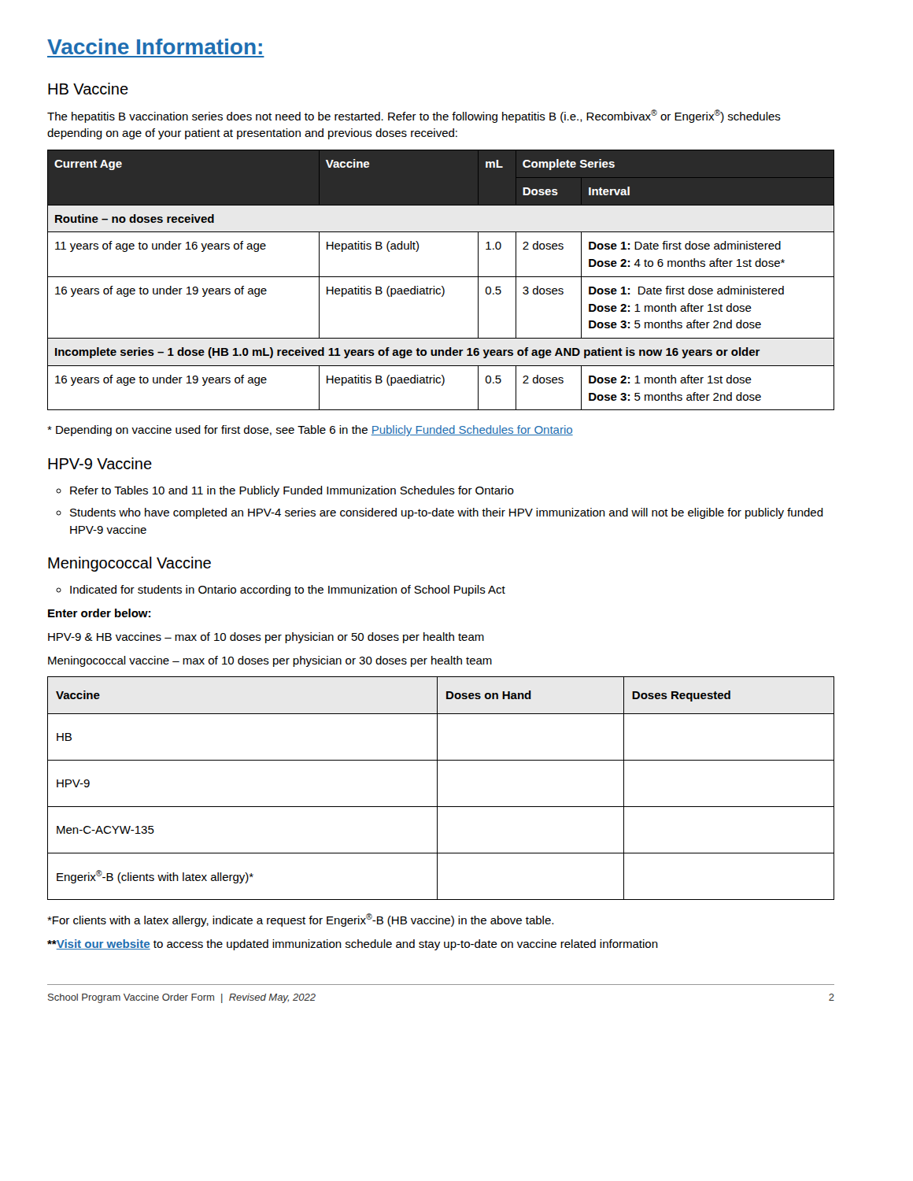Vaccine Information:
HB Vaccine
The hepatitis B vaccination series does not need to be restarted. Refer to the following hepatitis B (i.e., Recombivax® or Engerix®) schedules depending on age of your patient at presentation and previous doses received:
| Current Age | Vaccine | mL | Complete Series |
| --- | --- | --- | --- |
| Doses | Interval |
| Routine – no doses received |
| 11 years of age to under 16 years of age | Hepatitis B (adult) | 1.0 | 2 doses | Dose 1: Date first dose administered Dose 2: 4 to 6 months after 1st dose* |
| 16 years of age to under 19 years of age | Hepatitis B (paediatric) | 0.5 | 3 doses | Dose 1: Date first dose administered Dose 2: 1 month after 1st dose Dose 3: 5 months after 2nd dose |
| Incomplete series – 1 dose (HB 1.0 mL) received 11 years of age to under 16 years of age AND patient is now 16 years or older |
| 16 years of age to under 19 years of age | Hepatitis B (paediatric) | 0.5 | 2 doses | Dose 2: 1 month after 1st dose Dose 3: 5 months after 2nd dose |
* Depending on vaccine used for first dose, see Table 6 in the Publicly Funded Schedules for Ontario
HPV-9 Vaccine
Refer to Tables 10 and 11 in the Publicly Funded Immunization Schedules for Ontario
Students who have completed an HPV-4 series are considered up-to-date with their HPV immunization and will not be eligible for publicly funded HPV-9 vaccine
Meningococcal Vaccine
Indicated for students in Ontario according to the Immunization of School Pupils Act
Enter order below:
HPV-9 & HB vaccines – max of 10 doses per physician or 50 doses per health team
Meningococcal vaccine – max of 10 doses per physician or 30 doses per health team
| Vaccine | Doses on Hand | Doses Requested |
| --- | --- | --- |
| HB | | |
| HPV-9 | | |
| Men-C-ACYW-135 | | |
| Engerix ® -B (clients with latex allergy)* | | |
*For clients with a latex allergy, indicate a request for Engerix®-B (HB vaccine) in the above table.
**Visit our website to access the updated immunization schedule and stay up-to-date on vaccine related information
School Program Vaccine Order Form | Revised May, 2022
2